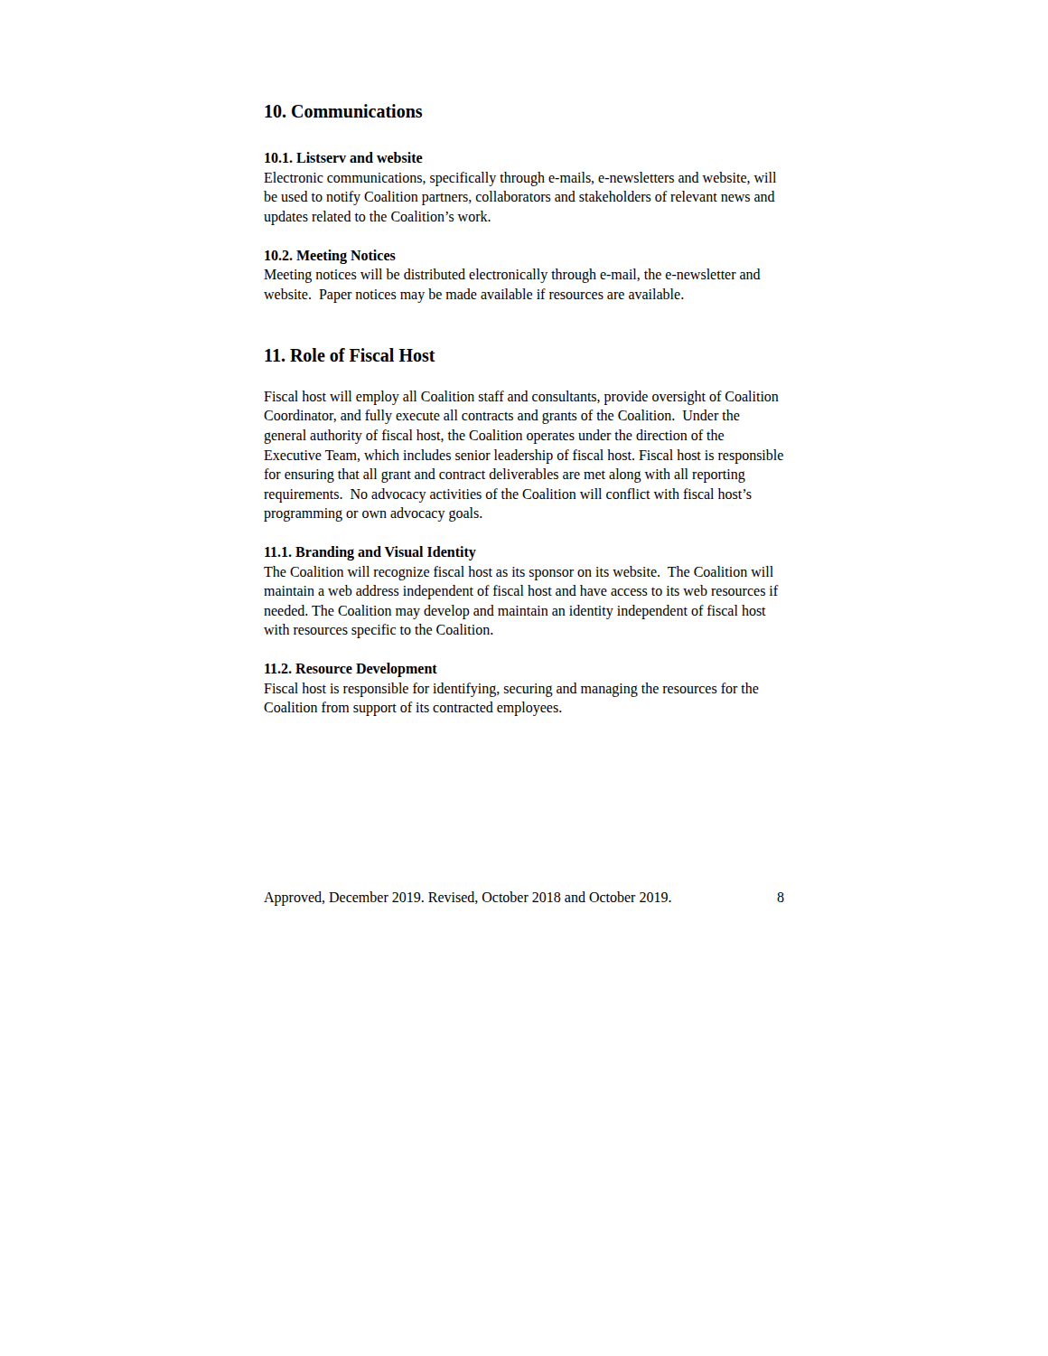10. Communications
10.1. Listserv and website
Electronic communications, specifically through e-mails, e-newsletters and website, will be used to notify Coalition partners, collaborators and stakeholders of relevant news and updates related to the Coalition’s work.
10.2. Meeting Notices
Meeting notices will be distributed electronically through e-mail, the e-newsletter and website. Paper notices may be made available if resources are available.
11. Role of Fiscal Host
Fiscal host will employ all Coalition staff and consultants, provide oversight of Coalition Coordinator, and fully execute all contracts and grants of the Coalition. Under the general authority of fiscal host, the Coalition operates under the direction of the Executive Team, which includes senior leadership of fiscal host. Fiscal host is responsible for ensuring that all grant and contract deliverables are met along with all reporting requirements. No advocacy activities of the Coalition will conflict with fiscal host’s programming or own advocacy goals.
11.1. Branding and Visual Identity
The Coalition will recognize fiscal host as its sponsor on its website. The Coalition will maintain a web address independent of fiscal host and have access to its web resources if needed. The Coalition may develop and maintain an identity independent of fiscal host with resources specific to the Coalition.
11.2. Resource Development
Fiscal host is responsible for identifying, securing and managing the resources for the Coalition from support of its contracted employees.
Approved, December 2019. Revised, October 2018 and October 2019. 8